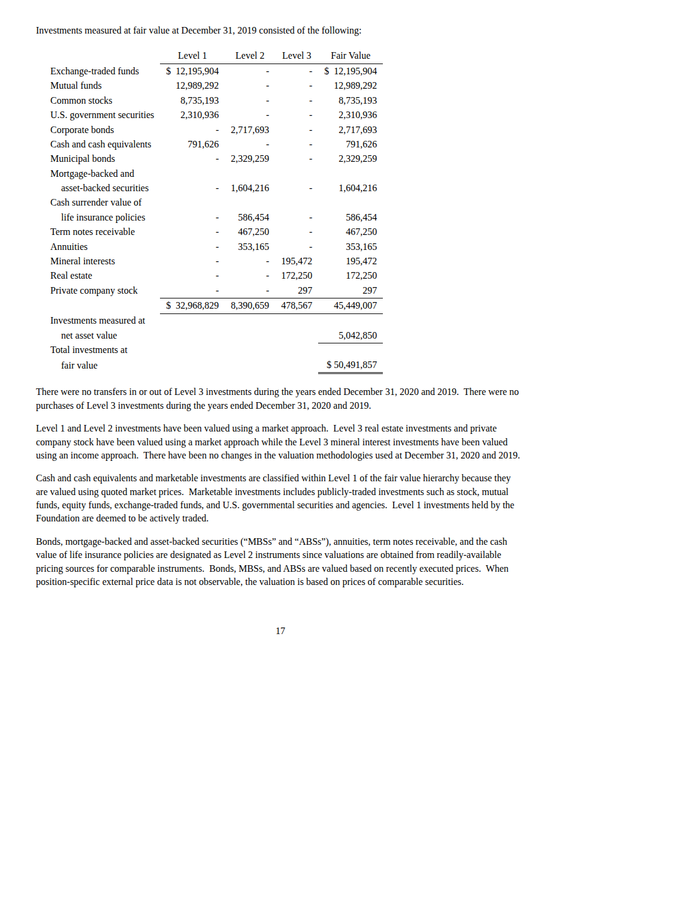Investments measured at fair value at December 31, 2019 consisted of the following:
| | Level 1 | Level 2 | Level 3 | Fair Value |
| --- | --- | --- | --- | --- |
| Exchange-traded funds | $ 12,195,904 | - | - | $ 12,195,904 |
| Mutual funds | 12,989,292 | - | - | 12,989,292 |
| Common stocks | 8,735,193 | - | - | 8,735,193 |
| U.S. government securities | 2,310,936 | - | - | 2,310,936 |
| Corporate bonds | - | 2,717,693 | - | 2,717,693 |
| Cash and cash equivalents | 791,626 | - | - | 791,626 |
| Municipal bonds | - | 2,329,259 | - | 2,329,259 |
| Mortgage-backed and | | | | |
| asset-backed securities | - | 1,604,216 | - | 1,604,216 |
| Cash surrender value of | | | | |
| life insurance policies | - | 586,454 | - | 586,454 |
| Term notes receivable | - | 467,250 | - | 467,250 |
| Annuities | - | 353,165 | - | 353,165 |
| Mineral interests | - | - | 195,472 | 195,472 |
| Real estate | - | - | 172,250 | 172,250 |
| Private company stock | - | - | 297 | 297 |
| | $ 32,968,829 | 8,390,659 | 478,567 | 45,449,007 |
| Investments measured at | | | | |
| net asset value | | | | 5,042,850 |
| Total investments at | | | | |
| fair value | | | | $ 50,491,857 |
There were no transfers in or out of Level 3 investments during the years ended December 31, 2020 and 2019. There were no purchases of Level 3 investments during the years ended December 31, 2020 and 2019.
Level 1 and Level 2 investments have been valued using a market approach. Level 3 real estate investments and private company stock have been valued using a market approach while the Level 3 mineral interest investments have been valued using an income approach. There have been no changes in the valuation methodologies used at December 31, 2020 and 2019.
Cash and cash equivalents and marketable investments are classified within Level 1 of the fair value hierarchy because they are valued using quoted market prices. Marketable investments includes publicly-traded investments such as stock, mutual funds, equity funds, exchange-traded funds, and U.S. governmental securities and agencies. Level 1 investments held by the Foundation are deemed to be actively traded.
Bonds, mortgage-backed and asset-backed securities (“MBSs” and “ABSs”), annuities, term notes receivable, and the cash value of life insurance policies are designated as Level 2 instruments since valuations are obtained from readily-available pricing sources for comparable instruments. Bonds, MBSs, and ABSs are valued based on recently executed prices. When position-specific external price data is not observable, the valuation is based on prices of comparable securities.
17